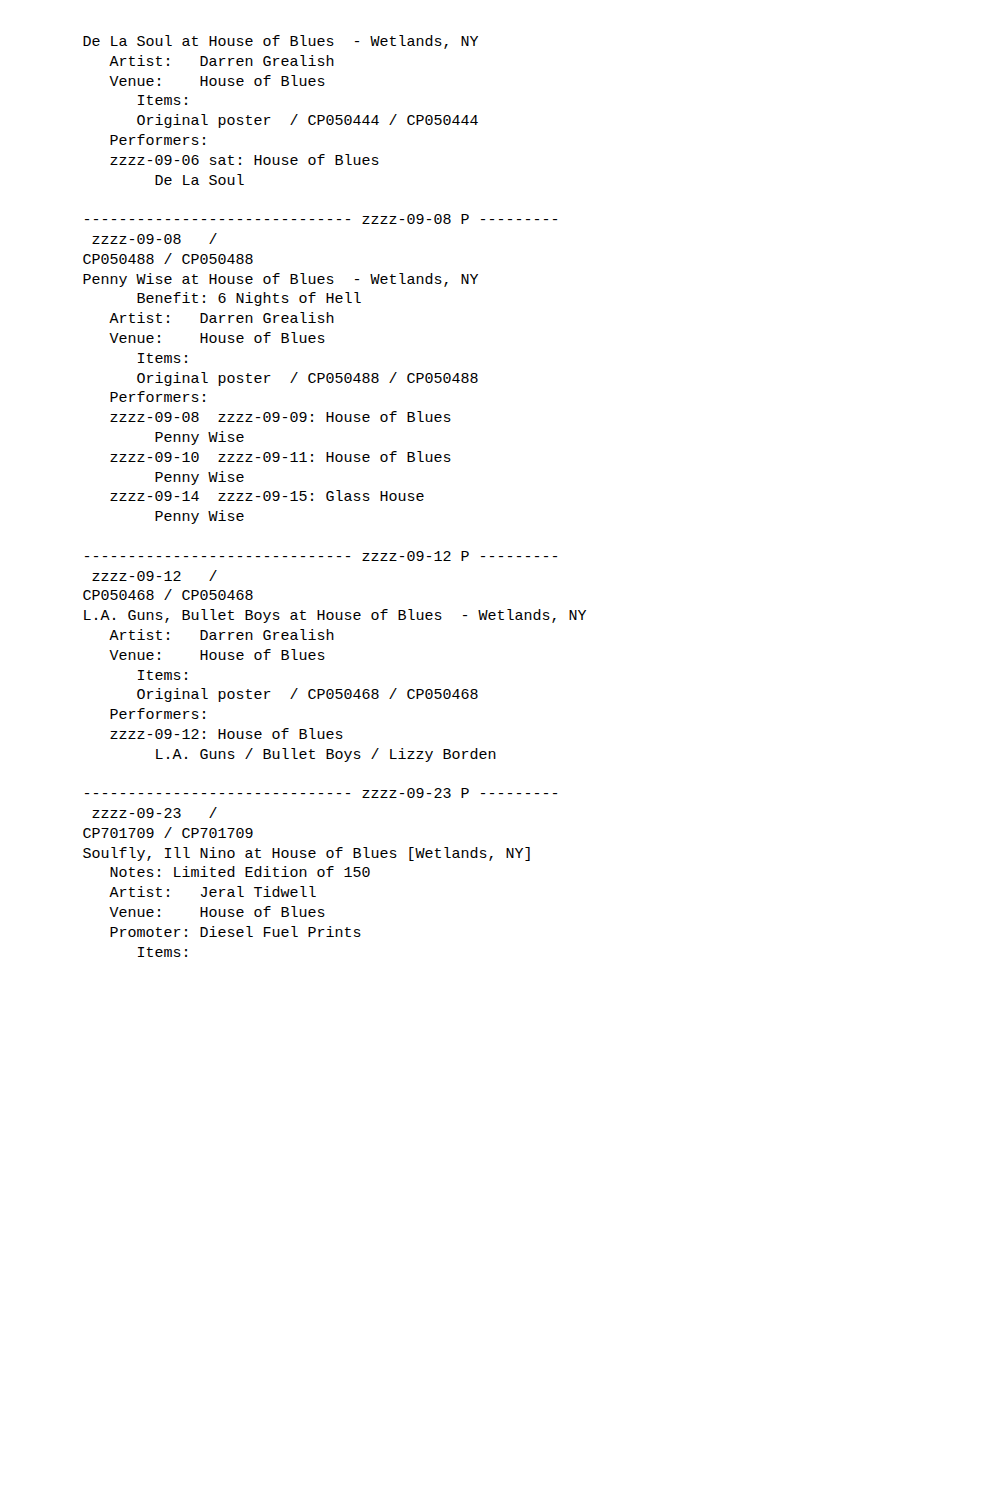De La Soul at House of Blues  - Wetlands, NY
   Artist:   Darren Grealish
   Venue:    House of Blues
      Items:
      Original poster  / CP050444 / CP050444
   Performers:
   zzzz-09-06 sat: House of Blues
        De La Soul

------------------------------ zzzz-09-08 P ---------
 zzzz-09-08   / 
CP050488 / CP050488
Penny Wise at House of Blues  - Wetlands, NY
      Benefit: 6 Nights of Hell
   Artist:   Darren Grealish
   Venue:    House of Blues
      Items:
      Original poster  / CP050488 / CP050488
   Performers:
   zzzz-09-08  zzzz-09-09: House of Blues
        Penny Wise
   zzzz-09-10  zzzz-09-11: House of Blues
        Penny Wise
   zzzz-09-14  zzzz-09-15: Glass House
        Penny Wise

------------------------------ zzzz-09-12 P ---------
 zzzz-09-12   / 
CP050468 / CP050468
L.A. Guns, Bullet Boys at House of Blues  - Wetlands, NY
   Artist:   Darren Grealish
   Venue:    House of Blues
      Items:
      Original poster  / CP050468 / CP050468
   Performers:
   zzzz-09-12: House of Blues
        L.A. Guns / Bullet Boys / Lizzy Borden

------------------------------ zzzz-09-23 P ---------
 zzzz-09-23   / 
CP701709 / CP701709
Soulfly, Ill Nino at House of Blues [Wetlands, NY]
   Notes: Limited Edition of 150
   Artist:   Jeral Tidwell
   Venue:    House of Blues
   Promoter: Diesel Fuel Prints
      Items: